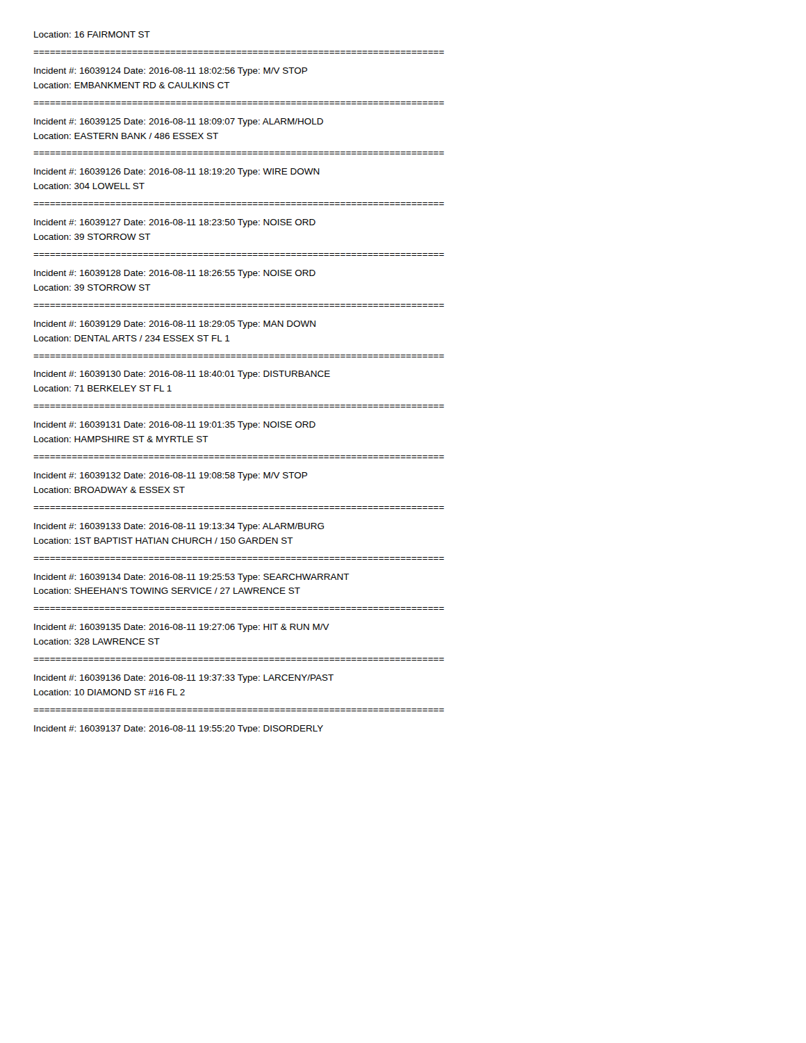Location: 16 FAIRMONT ST
===========================================================================
Incident #: 16039124 Date: 2016-08-11 18:02:56 Type: M/V STOP
Location: EMBANKMENT RD & CAULKINS CT
===========================================================================
Incident #: 16039125 Date: 2016-08-11 18:09:07 Type: ALARM/HOLD
Location: EASTERN BANK / 486 ESSEX ST
===========================================================================
Incident #: 16039126 Date: 2016-08-11 18:19:20 Type: WIRE DOWN
Location: 304 LOWELL ST
===========================================================================
Incident #: 16039127 Date: 2016-08-11 18:23:50 Type: NOISE ORD
Location: 39 STORROW ST
===========================================================================
Incident #: 16039128 Date: 2016-08-11 18:26:55 Type: NOISE ORD
Location: 39 STORROW ST
===========================================================================
Incident #: 16039129 Date: 2016-08-11 18:29:05 Type: MAN DOWN
Location: DENTAL ARTS / 234 ESSEX ST FL 1
===========================================================================
Incident #: 16039130 Date: 2016-08-11 18:40:01 Type: DISTURBANCE
Location: 71 BERKELEY ST FL 1
===========================================================================
Incident #: 16039131 Date: 2016-08-11 19:01:35 Type: NOISE ORD
Location: HAMPSHIRE ST & MYRTLE ST
===========================================================================
Incident #: 16039132 Date: 2016-08-11 19:08:58 Type: M/V STOP
Location: BROADWAY & ESSEX ST
===========================================================================
Incident #: 16039133 Date: 2016-08-11 19:13:34 Type: ALARM/BURG
Location: 1ST BAPTIST HATIAN CHURCH / 150 GARDEN ST
===========================================================================
Incident #: 16039134 Date: 2016-08-11 19:25:53 Type: SEARCHWARRANT
Location: SHEEHAN'S TOWING SERVICE / 27 LAWRENCE ST
===========================================================================
Incident #: 16039135 Date: 2016-08-11 19:27:06 Type: HIT & RUN M/V
Location: 328 LAWRENCE ST
===========================================================================
Incident #: 16039136 Date: 2016-08-11 19:37:33 Type: LARCENY/PAST
Location: 10 DIAMOND ST #16 FL 2
===========================================================================
Incident #: 16039137 Date: 2016-08-11 19:55:20 Type: DISORDERLY